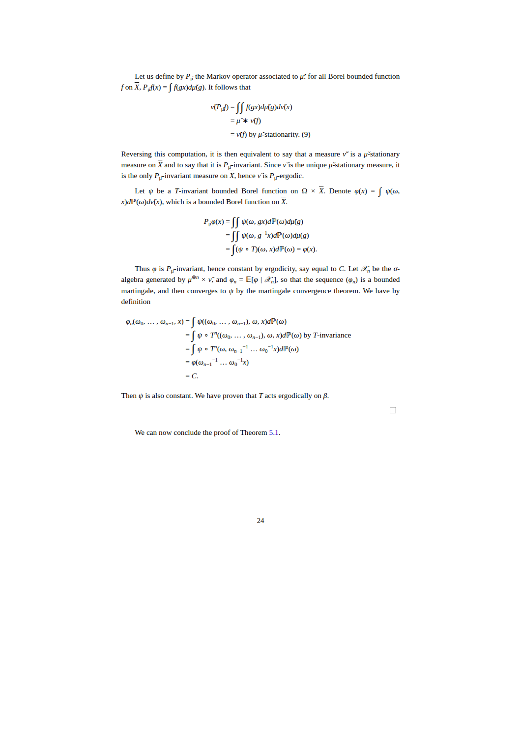Let us define by Pμ̌ the Markov operator associated to μ̌: for all Borel bounded function f on X, Pμ̌f(x) = ∫ f(gx)dμ̌(g). It follows that
| ν̌ ( P μ̌ f ) | = | ∫ ∫ f ( gx ) dμ̌ ( g ) dν̌ ( x ) | |
| | = | μ̌ ∗ ν̌ ( f ) | |
| | = | ν̌ ( f ) by μ̌ -stationarity. | (9) |
Reversing this computation, it is then equivalent to say that a measure ν̌′ is a μ̌-stationary measure on X and to say that it is Pμ̌-invariant. Since ν̌ is the unique μ̌-stationary measure, it is the only Pμ̌-invariant measure on X, hence ν̌ is Pμ̌-ergodic.
Let ψ be a T-invariant bounded Borel function on Ω × X. Denote φ(x) = ∫ ψ(ω, x)d ℙ(ω)dν̌(x), which is a bounded Borel function on X.
| P μ̌ φ ( x ) | = | ∫ ∫ ψ ( ω , gx ) d ℙ( ω ) dμ̌ ( g ) |
| | = | ∫ ∫ ψ ( ω , g −1 x ) d ℙ( ω ) dμ ( g ) |
| | = | ∫ ( ψ ∘ T )( ω , x ) d ℙ( ω ) = φ ( x ). |
Thus φ is Pμ̌-invariant, hence constant by ergodicity, say equal to C. Let 𝒳n be the σ-algebra generated by μ⊗n × ν̌, and φn = 𝔼[φ | 𝒳n], so that the sequence (φn) is a bounded martingale, and then converges to ψ by the martingale convergence theorem. We have by definition
| φ n ( ω 0 , … , ω n −1 , x ) | = | ∫ ψ (( ω 0 , … , ω n −1 ), ω , x ) d ℙ( ω ) |
| | = | ∫ ψ ∘ T n (( ω 0 , … , ω n −1 ), ω , x ) d ℙ( ω ) by T -invariance |
| | = | ∫ ψ ∘ T n ( ω , ω n −1 −1 … ω 0 −1 x ) d ℙ( ω ) |
| | = | φ ( ω n −1 −1 … ω 0 −1 x ) |
| | = | C . |
Then ψ is also constant. We have proven that T acts ergodically on β.
We can now conclude the proof of Theorem 5.1.
24